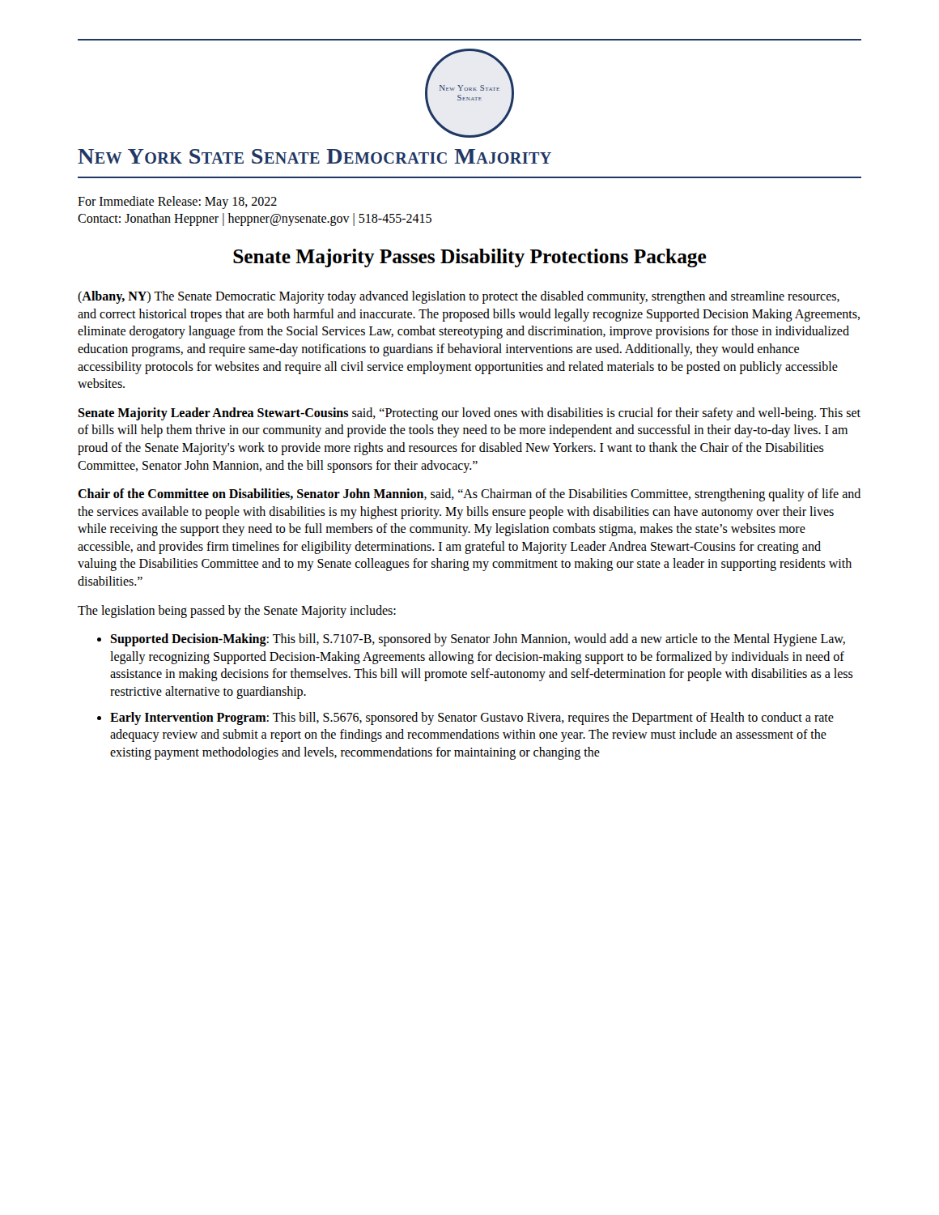New York State Senate
New York State Senate Democratic Majority
For Immediate Release: May 18, 2022
Contact: Jonathan Heppner | heppner@nysenate.gov | 518-455-2415
Senate Majority Passes Disability Protections Package
(Albany, NY) The Senate Democratic Majority today advanced legislation to protect the disabled community, strengthen and streamline resources, and correct historical tropes that are both harmful and inaccurate. The proposed bills would legally recognize Supported Decision Making Agreements, eliminate derogatory language from the Social Services Law, combat stereotyping and discrimination, improve provisions for those in individualized education programs, and require same-day notifications to guardians if behavioral interventions are used. Additionally, they would enhance accessibility protocols for websites and require all civil service employment opportunities and related materials to be posted on publicly accessible websites.
Senate Majority Leader Andrea Stewart-Cousins said, “Protecting our loved ones with disabilities is crucial for their safety and well-being. This set of bills will help them thrive in our community and provide the tools they need to be more independent and successful in their day-to-day lives. I am proud of the Senate Majority's work to provide more rights and resources for disabled New Yorkers. I want to thank the Chair of the Disabilities Committee, Senator John Mannion, and the bill sponsors for their advocacy.”
Chair of the Committee on Disabilities, Senator John Mannion, said, “As Chairman of the Disabilities Committee, strengthening quality of life and the services available to people with disabilities is my highest priority. My bills ensure people with disabilities can have autonomy over their lives while receiving the support they need to be full members of the community. My legislation combats stigma, makes the state’s websites more accessible, and provides firm timelines for eligibility determinations. I am grateful to Majority Leader Andrea Stewart-Cousins for creating and valuing the Disabilities Committee and to my Senate colleagues for sharing my commitment to making our state a leader in supporting residents with disabilities.”
The legislation being passed by the Senate Majority includes:
Supported Decision-Making: This bill, S.7107-B, sponsored by Senator John Mannion, would add a new article to the Mental Hygiene Law, legally recognizing Supported Decision-Making Agreements allowing for decision-making support to be formalized by individuals in need of assistance in making decisions for themselves. This bill will promote self-autonomy and self-determination for people with disabilities as a less restrictive alternative to guardianship.
Early Intervention Program: This bill, S.5676, sponsored by Senator Gustavo Rivera, requires the Department of Health to conduct a rate adequacy review and submit a report on the findings and recommendations within one year. The review must include an assessment of the existing payment methodologies and levels, recommendations for maintaining or changing the